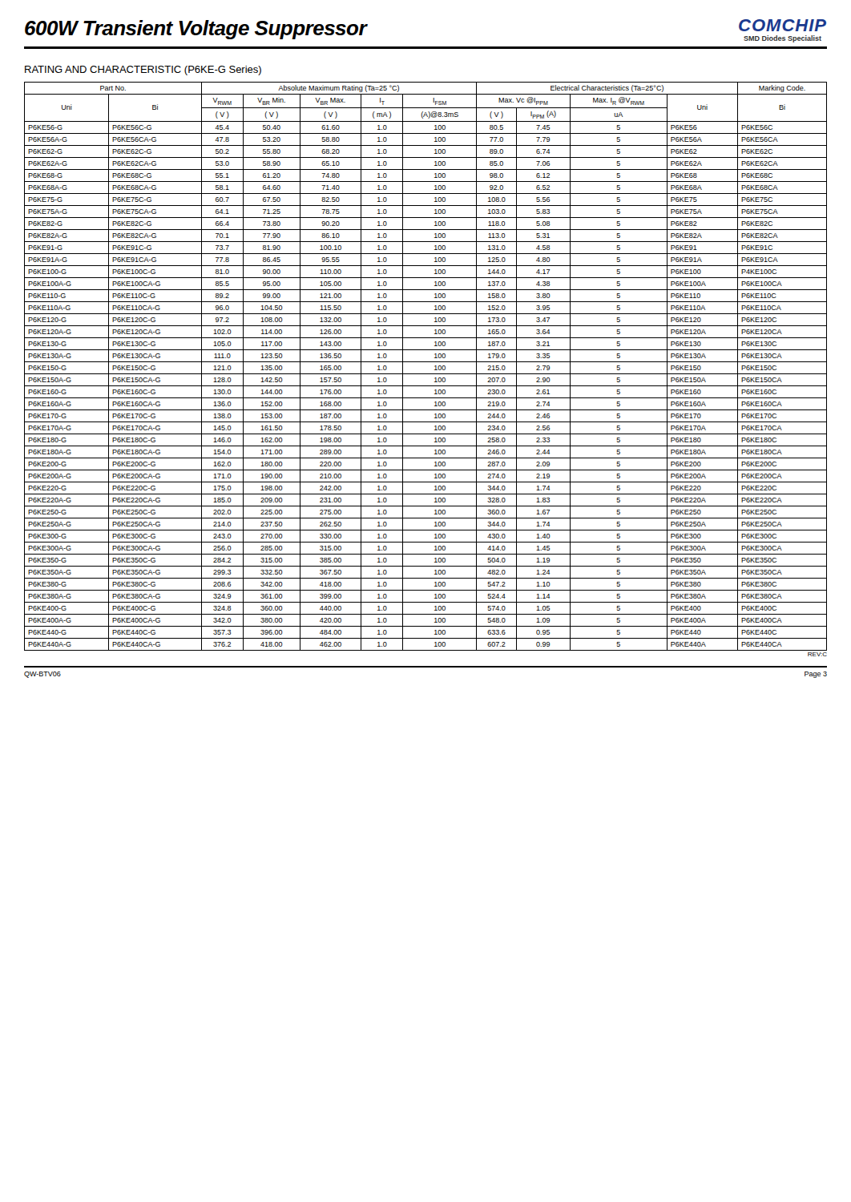600W Transient Voltage Suppressor
COMCHIP
SMD Diodes Specialist
RATING AND CHARACTERISTIC (P6KE-G Series)
| Part No. | Absolute Maximum Rating (Ta=25 °C) | Electrical Characteristics (Ta=25°C) | Marking Code. |
| --- | --- | --- | --- |
| Uni | Bi | V RWM | V BR Min. | V BR Max. | I T | I FSM | Max. Vc @I PPM | Max. I R @V RWM | Uni | Bi |
| ( V ) | ( V ) | ( V ) | ( mA ) | (A)@8.3mS | ( V ) | I PPM (A) | uA |
| P6KE56-G | P6KE56C-G | 45.4 | 50.40 | 61.60 | 1.0 | 100 | 80.5 | 7.45 | 5 | P6KE56 | P6KE56C |
| P6KE56A-G | P6KE56CA-G | 47.8 | 53.20 | 58.80 | 1.0 | 100 | 77.0 | 7.79 | 5 | P6KE56A | P6KE56CA |
| P6KE62-G | P6KE62C-G | 50.2 | 55.80 | 68.20 | 1.0 | 100 | 89.0 | 6.74 | 5 | P6KE62 | P6KE62C |
| P6KE62A-G | P6KE62CA-G | 53.0 | 58.90 | 65.10 | 1.0 | 100 | 85.0 | 7.06 | 5 | P6KE62A | P6KE62CA |
| P6KE68-G | P6KE68C-G | 55.1 | 61.20 | 74.80 | 1.0 | 100 | 98.0 | 6.12 | 5 | P6KE68 | P6KE68C |
| P6KE68A-G | P6KE68CA-G | 58.1 | 64.60 | 71.40 | 1.0 | 100 | 92.0 | 6.52 | 5 | P6KE68A | P6KE68CA |
| P6KE75-G | P6KE75C-G | 60.7 | 67.50 | 82.50 | 1.0 | 100 | 108.0 | 5.56 | 5 | P6KE75 | P6KE75C |
| P6KE75A-G | P6KE75CA-G | 64.1 | 71.25 | 78.75 | 1.0 | 100 | 103.0 | 5.83 | 5 | P6KE75A | P6KE75CA |
| P6KE82-G | P6KE82C-G | 66.4 | 73.80 | 90.20 | 1.0 | 100 | 118.0 | 5.08 | 5 | P6KE82 | P6KE82C |
| P6KE82A-G | P6KE82CA-G | 70.1 | 77.90 | 86.10 | 1.0 | 100 | 113.0 | 5.31 | 5 | P6KE82A | P6KE82CA |
| P6KE91-G | P6KE91C-G | 73.7 | 81.90 | 100.10 | 1.0 | 100 | 131.0 | 4.58 | 5 | P6KE91 | P6KE91C |
| P6KE91A-G | P6KE91CA-G | 77.8 | 86.45 | 95.55 | 1.0 | 100 | 125.0 | 4.80 | 5 | P6KE91A | P6KE91CA |
| P6KE100-G | P6KE100C-G | 81.0 | 90.00 | 110.00 | 1.0 | 100 | 144.0 | 4.17 | 5 | P6KE100 | P4KE100C |
| P6KE100A-G | P6KE100CA-G | 85.5 | 95.00 | 105.00 | 1.0 | 100 | 137.0 | 4.38 | 5 | P6KE100A | P6KE100CA |
| P6KE110-G | P6KE110C-G | 89.2 | 99.00 | 121.00 | 1.0 | 100 | 158.0 | 3.80 | 5 | P6KE110 | P6KE110C |
| P6KE110A-G | P6KE110CA-G | 96.0 | 104.50 | 115.50 | 1.0 | 100 | 152.0 | 3.95 | 5 | P6KE110A | P6KE110CA |
| P6KE120-G | P6KE120C-G | 97.2 | 108.00 | 132.00 | 1.0 | 100 | 173.0 | 3.47 | 5 | P6KE120 | P6KE120C |
| P6KE120A-G | P6KE120CA-G | 102.0 | 114.00 | 126.00 | 1.0 | 100 | 165.0 | 3.64 | 5 | P6KE120A | P6KE120CA |
| P6KE130-G | P6KE130C-G | 105.0 | 117.00 | 143.00 | 1.0 | 100 | 187.0 | 3.21 | 5 | P6KE130 | P6KE130C |
| P6KE130A-G | P6KE130CA-G | 111.0 | 123.50 | 136.50 | 1.0 | 100 | 179.0 | 3.35 | 5 | P6KE130A | P6KE130CA |
| P6KE150-G | P6KE150C-G | 121.0 | 135.00 | 165.00 | 1.0 | 100 | 215.0 | 2.79 | 5 | P6KE150 | P6KE150C |
| P6KE150A-G | P6KE150CA-G | 128.0 | 142.50 | 157.50 | 1.0 | 100 | 207.0 | 2.90 | 5 | P6KE150A | P6KE150CA |
| P6KE160-G | P6KE160C-G | 130.0 | 144.00 | 176.00 | 1.0 | 100 | 230.0 | 2.61 | 5 | P6KE160 | P6KE160C |
| P6KE160A-G | P6KE160CA-G | 136.0 | 152.00 | 168.00 | 1.0 | 100 | 219.0 | 2.74 | 5 | P6KE160A | P6KE160CA |
| P6KE170-G | P6KE170C-G | 138.0 | 153.00 | 187.00 | 1.0 | 100 | 244.0 | 2.46 | 5 | P6KE170 | P6KE170C |
| P6KE170A-G | P6KE170CA-G | 145.0 | 161.50 | 178.50 | 1.0 | 100 | 234.0 | 2.56 | 5 | P6KE170A | P6KE170CA |
| P6KE180-G | P6KE180C-G | 146.0 | 162.00 | 198.00 | 1.0 | 100 | 258.0 | 2.33 | 5 | P6KE180 | P6KE180C |
| P6KE180A-G | P6KE180CA-G | 154.0 | 171.00 | 289.00 | 1.0 | 100 | 246.0 | 2.44 | 5 | P6KE180A | P6KE180CA |
| P6KE200-G | P6KE200C-G | 162.0 | 180.00 | 220.00 | 1.0 | 100 | 287.0 | 2.09 | 5 | P6KE200 | P6KE200C |
| P6KE200A-G | P6KE200CA-G | 171.0 | 190.00 | 210.00 | 1.0 | 100 | 274.0 | 2.19 | 5 | P6KE200A | P6KE200CA |
| P6KE220-G | P6KE220C-G | 175.0 | 198.00 | 242.00 | 1.0 | 100 | 344.0 | 1.74 | 5 | P6KE220 | P6KE220C |
| P6KE220A-G | P6KE220CA-G | 185.0 | 209.00 | 231.00 | 1.0 | 100 | 328.0 | 1.83 | 5 | P6KE220A | P6KE220CA |
| P6KE250-G | P6KE250C-G | 202.0 | 225.00 | 275.00 | 1.0 | 100 | 360.0 | 1.67 | 5 | P6KE250 | P6KE250C |
| P6KE250A-G | P6KE250CA-G | 214.0 | 237.50 | 262.50 | 1.0 | 100 | 344.0 | 1.74 | 5 | P6KE250A | P6KE250CA |
| P6KE300-G | P6KE300C-G | 243.0 | 270.00 | 330.00 | 1.0 | 100 | 430.0 | 1.40 | 5 | P6KE300 | P6KE300C |
| P6KE300A-G | P6KE300CA-G | 256.0 | 285.00 | 315.00 | 1.0 | 100 | 414.0 | 1.45 | 5 | P6KE300A | P6KE300CA |
| P6KE350-G | P6KE350C-G | 284.2 | 315.00 | 385.00 | 1.0 | 100 | 504.0 | 1.19 | 5 | P6KE350 | P6KE350C |
| P6KE350A-G | P6KE350CA-G | 299.3 | 332.50 | 367.50 | 1.0 | 100 | 482.0 | 1.24 | 5 | P6KE350A | P6KE350CA |
| P6KE380-G | P6KE380C-G | 208.6 | 342.00 | 418.00 | 1.0 | 100 | 547.2 | 1.10 | 5 | P6KE380 | P6KE380C |
| P6KE380A-G | P6KE380CA-G | 324.9 | 361.00 | 399.00 | 1.0 | 100 | 524.4 | 1.14 | 5 | P6KE380A | P6KE380CA |
| P6KE400-G | P6KE400C-G | 324.8 | 360.00 | 440.00 | 1.0 | 100 | 574.0 | 1.05 | 5 | P6KE400 | P6KE400C |
| P6KE400A-G | P6KE400CA-G | 342.0 | 380.00 | 420.00 | 1.0 | 100 | 548.0 | 1.09 | 5 | P6KE400A | P6KE400CA |
| P6KE440-G | P6KE440C-G | 357.3 | 396.00 | 484.00 | 1.0 | 100 | 633.6 | 0.95 | 5 | P6KE440 | P6KE440C |
| P6KE440A-G | P6KE440CA-G | 376.2 | 418.00 | 462.00 | 1.0 | 100 | 607.2 | 0.99 | 5 | P6KE440A | P6KE440CA |
REV:C
QW-BTV06 Page 3